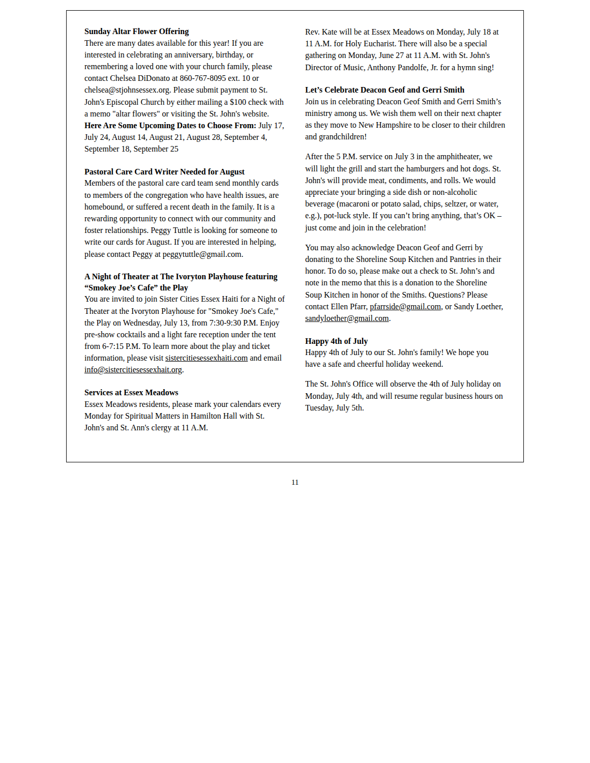Sunday Altar Flower Offering
There are many dates available for this year! If you are interested in celebrating an anniversary, birthday, or remembering a loved one with your church family, please contact Chelsea DiDonato at 860-767-8095 ext. 10 or chelsea@stjohnsessex.org. Please submit payment to St. John's Episcopal Church by either mailing a $100 check with a memo "altar flowers" or visiting the St. John's website. Here Are Some Upcoming Dates to Choose From: July 17, July 24, August 14, August 21, August 28, September 4, September 18, September 25
Pastoral Care Card Writer Needed for August
Members of the pastoral care card team send monthly cards to members of the congregation who have health issues, are homebound, or suffered a recent death in the family. It is a rewarding opportunity to connect with our community and foster relationships. Peggy Tuttle is looking for someone to write our cards for August. If you are interested in helping, please contact Peggy at peggytuttle@gmail.com.
A Night of Theater at The Ivoryton Playhouse featuring “Smokey Joe’s Cafe” the Play
You are invited to join Sister Cities Essex Haiti for a Night of Theater at the Ivoryton Playhouse for "Smokey Joe's Cafe," the Play on Wednesday, July 13, from 7:30-9:30 P.M. Enjoy pre-show cocktails and a light fare reception under the tent from 6-7:15 P.M. To learn more about the play and ticket information, please visit sistercitiesessexhaiti.com and email info@sistercitiesessexhait.org.
Services at Essex Meadows
Essex Meadows residents, please mark your calendars every Monday for Spiritual Matters in Hamilton Hall with St. John's and St. Ann's clergy at 11 A.M.
Rev. Kate will be at Essex Meadows on Monday, July 18 at 11 A.M. for Holy Eucharist. There will also be a special gathering on Monday, June 27 at 11 A.M. with St. John's Director of Music, Anthony Pandolfe, Jr. for a hymn sing!
Let’s Celebrate Deacon Geof and Gerri Smith
Join us in celebrating Deacon Geof Smith and Gerri Smith’s ministry among us. We wish them well on their next chapter as they move to New Hampshire to be closer to their children and grandchildren!
After the 5 P.M. service on July 3 in the amphitheater, we will light the grill and start the hamburgers and hot dogs. St. John's will provide meat, condiments, and rolls. We would appreciate your bringing a side dish or non-alcoholic beverage (macaroni or potato salad, chips, seltzer, or water, e.g.), pot-luck style. If you can’t bring anything, that’s OK – just come and join in the celebration!
You may also acknowledge Deacon Geof and Gerri by donating to the Shoreline Soup Kitchen and Pantries in their honor. To do so, please make out a check to St. John’s and note in the memo that this is a donation to the Shoreline Soup Kitchen in honor of the Smiths. Questions? Please contact Ellen Pfarr, pfarrside@gmail.com, or Sandy Loether, sandyloether@gmail.com.
Happy 4th of July
Happy 4th of July to our St. John's family! We hope you have a safe and cheerful holiday weekend.
The St. John's Office will observe the 4th of July holiday on Monday, July 4th, and will resume regular business hours on Tuesday, July 5th.
11